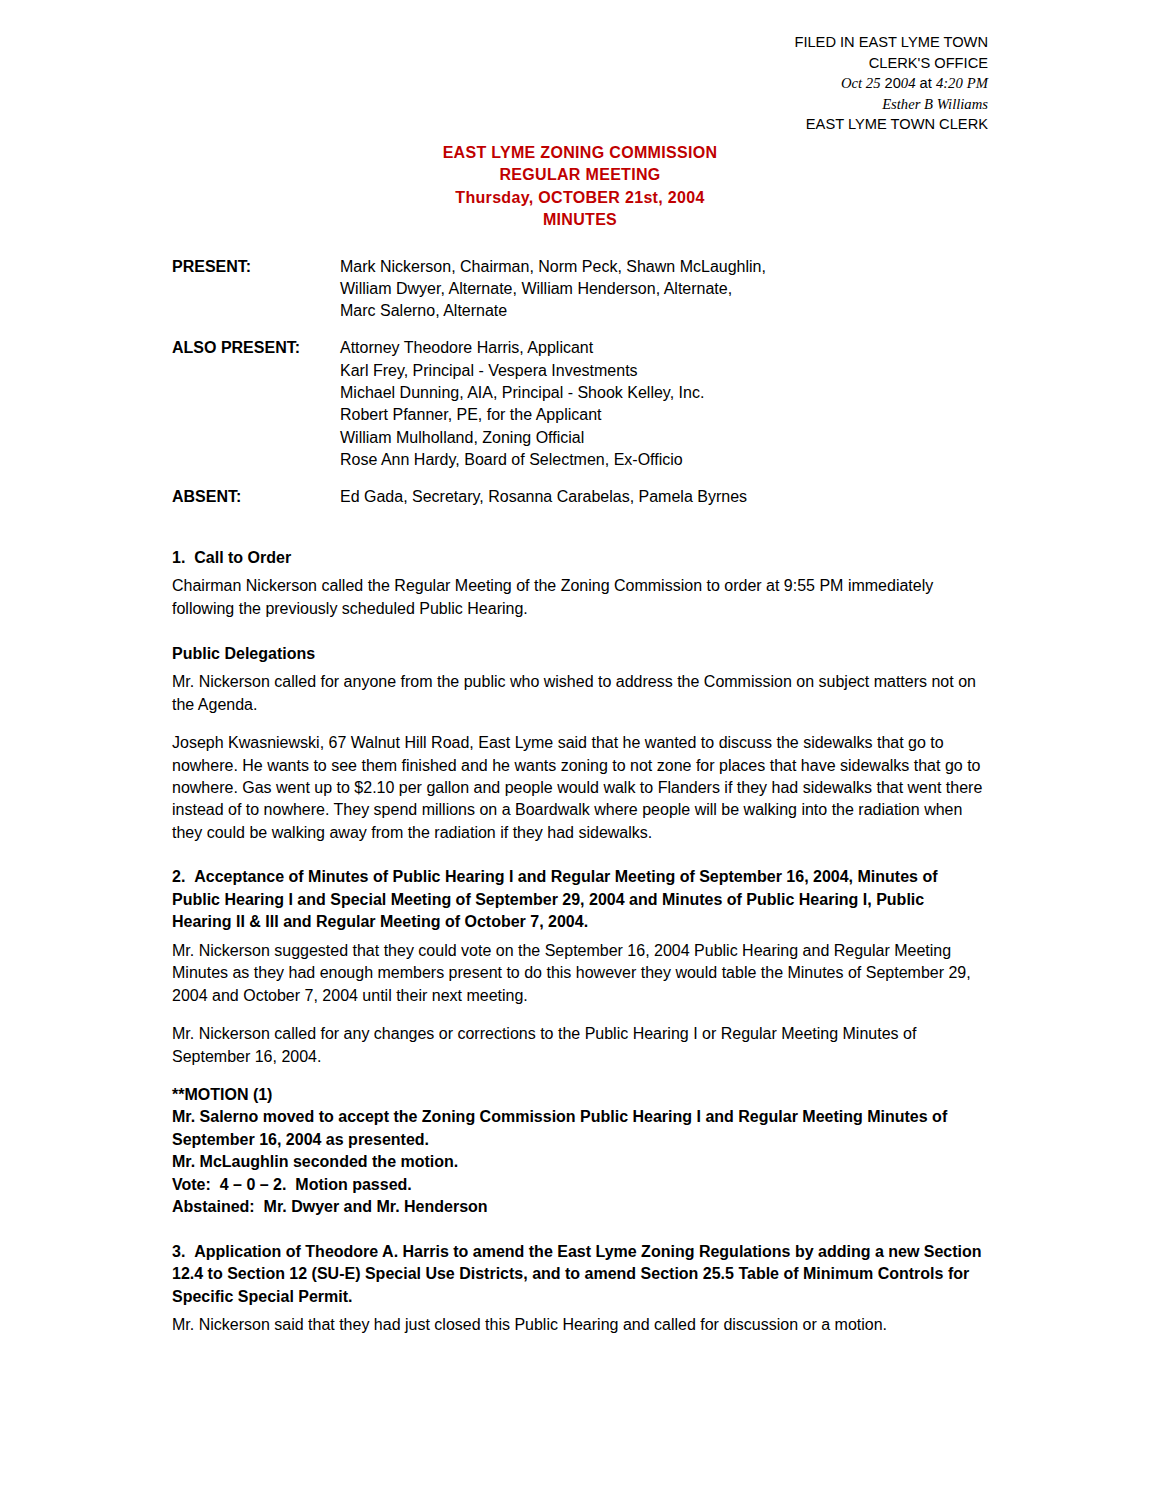FILED IN EAST LYME TOWN CLERK'S OFFICE Oct 25 2004 at 4:20 PM Esther B Williams EAST LYME TOWN CLERK
EAST LYME ZONING COMMISSION REGULAR MEETING Thursday, OCTOBER 21st, 2004 MINUTES
| PRESENT: | Mark Nickerson, Chairman, Norm Peck, Shawn McLaughlin, William Dwyer, Alternate, William Henderson, Alternate, Marc Salerno, Alternate |
| ALSO PRESENT: | Attorney Theodore Harris, Applicant Karl Frey, Principal - Vespera Investments Michael Dunning, AIA, Principal - Shook Kelley, Inc. Robert Pfanner, PE, for the Applicant William Mulholland, Zoning Official Rose Ann Hardy, Board of Selectmen, Ex-Officio |
| ABSENT: | Ed Gada, Secretary, Rosanna Carabelas, Pamela Byrnes |
1. Call to Order
Chairman Nickerson called the Regular Meeting of the Zoning Commission to order at 9:55 PM immediately following the previously scheduled Public Hearing.
Public Delegations
Mr. Nickerson called for anyone from the public who wished to address the Commission on subject matters not on the Agenda.
Joseph Kwasniewski, 67 Walnut Hill Road, East Lyme said that he wanted to discuss the sidewalks that go to nowhere. He wants to see them finished and he wants zoning to not zone for places that have sidewalks that go to nowhere. Gas went up to $2.10 per gallon and people would walk to Flanders if they had sidewalks that went there instead of to nowhere. They spend millions on a Boardwalk where people will be walking into the radiation when they could be walking away from the radiation if they had sidewalks.
2. Acceptance of Minutes of Public Hearing I and Regular Meeting of September 16, 2004, Minutes of Public Hearing I and Special Meeting of September 29, 2004 and Minutes of Public Hearing I, Public Hearing II & III and Regular Meeting of October 7, 2004.
Mr. Nickerson suggested that they could vote on the September 16, 2004 Public Hearing and Regular Meeting Minutes as they had enough members present to do this however they would table the Minutes of September 29, 2004 and October 7, 2004 until their next meeting.
Mr. Nickerson called for any changes or corrections to the Public Hearing I or Regular Meeting Minutes of September 16, 2004.
**MOTION (1)
Mr. Salerno moved to accept the Zoning Commission Public Hearing I and Regular Meeting Minutes of September 16, 2004 as presented.
Mr. McLaughlin seconded the motion.
Vote: 4 – 0 – 2. Motion passed.
Abstained: Mr. Dwyer and Mr. Henderson
3. Application of Theodore A. Harris to amend the East Lyme Zoning Regulations by adding a new Section 12.4 to Section 12 (SU-E) Special Use Districts, and to amend Section 25.5 Table of Minimum Controls for Specific Special Permit.
Mr. Nickerson said that they had just closed this Public Hearing and called for discussion or a motion.